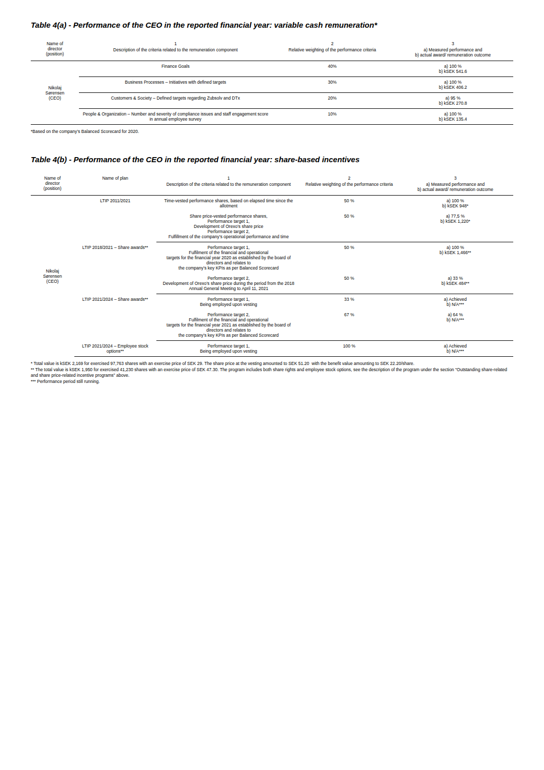Table 4(a) - Performance of the CEO in the reported financial year: variable cash remuneration*
| Name of director (position) | 1 Description of the criteria related to the remuneration component | 2 Relative weighting of the performance criteria | 3 a) Measured performance and b) actual award/ remuneration outcome |
| --- | --- | --- | --- |
| Nikolaj Sørensen (CEO) | Finance Goals | 40% | a) 100 % b) kSEK 541.6 |
| Business Processes – Initiatives with defined targets | 30% | a) 100 % b) kSEK 406.2 |
| Customers & Society – Defined targets regarding Zubsolv and DTx | 20% | a) 95 % b) kSEK 270.8 |
| People & Organization – Number and severity of compliance issues and staff engagement score in annual employee survey | 10% | a) 100 % b) kSEK 135.4 |
*Based on the company’s Balanced Scorecard for 2020.
Table 4(b) - Performance of the CEO in the reported financial year: share-based incentives
| Name of director (position) | Name of plan | 1 Description of the criteria related to the remuneration component | 2 Relative weighting of the performance criteria | 3 a) Measured performance and b) actual award/ remuneration outcome |
| --- | --- | --- | --- | --- |
| Nikolaj Sørensen (CEO) | LTIP 2011/2021 | Time-vested performance shares, based on elapsed time since the allotment | 50 % | a) 100 % b) kSEK 948* |
| Share price-vested performance shares, Performance target 1, Development of Orexo’s share price Performance target 2, Fulfillment of the company’s operational performance and time | 50 % | a) 77,5 % b) kSEK 1,220* |
| LTIP 2018/2021 – Share awards** | Performance target 1, Fulfilment of the financial and operational targets for the financial year 2020 as established by the board of directors and relates to the company’s key KPIs as per Balanced Scorecard | 50 % | a) 100 % b) kSEK 1,466** |
| Performance target 2, Development of Orexo’s share price during the period from the 2018 Annual General Meeting to April 11, 2021 | 50 % | a) 33 % b) kSEK 484** |
| LTIP 2021/2024 – Share awards** | Performance target 1, Being employed upon vesting | 33 % | a) Achieved b) N/A*** |
| Performance target 2, Fulfilment of the financial and operational targets for the financial year 2021 as established by the board of directors and relates to the company’s key KPIs as per Balanced Scorecard | 67 % | a) 64 % b) N/A*** |
| LTIP 2021/2024 – Employee stock options** | Performance target 1, Being employed upon vesting | 100 % | a) Achieved b) N/A*** |
* Total value is kSEK 2,169 for exercised 97,763 shares with an exercise price of SEK 29. The share price at the vesting amounted to SEK 51.20 with the benefit value amounting to SEK 22.20/share.
** The total value is kSEK 1,950 for exercised 41,230 shares with an exercise price of SEK 47.30. The program includes both share rights and employee stock options, see the description of the program under the section “Outstanding share-related and share price-related incentive programs” above.
*** Performance period still running.